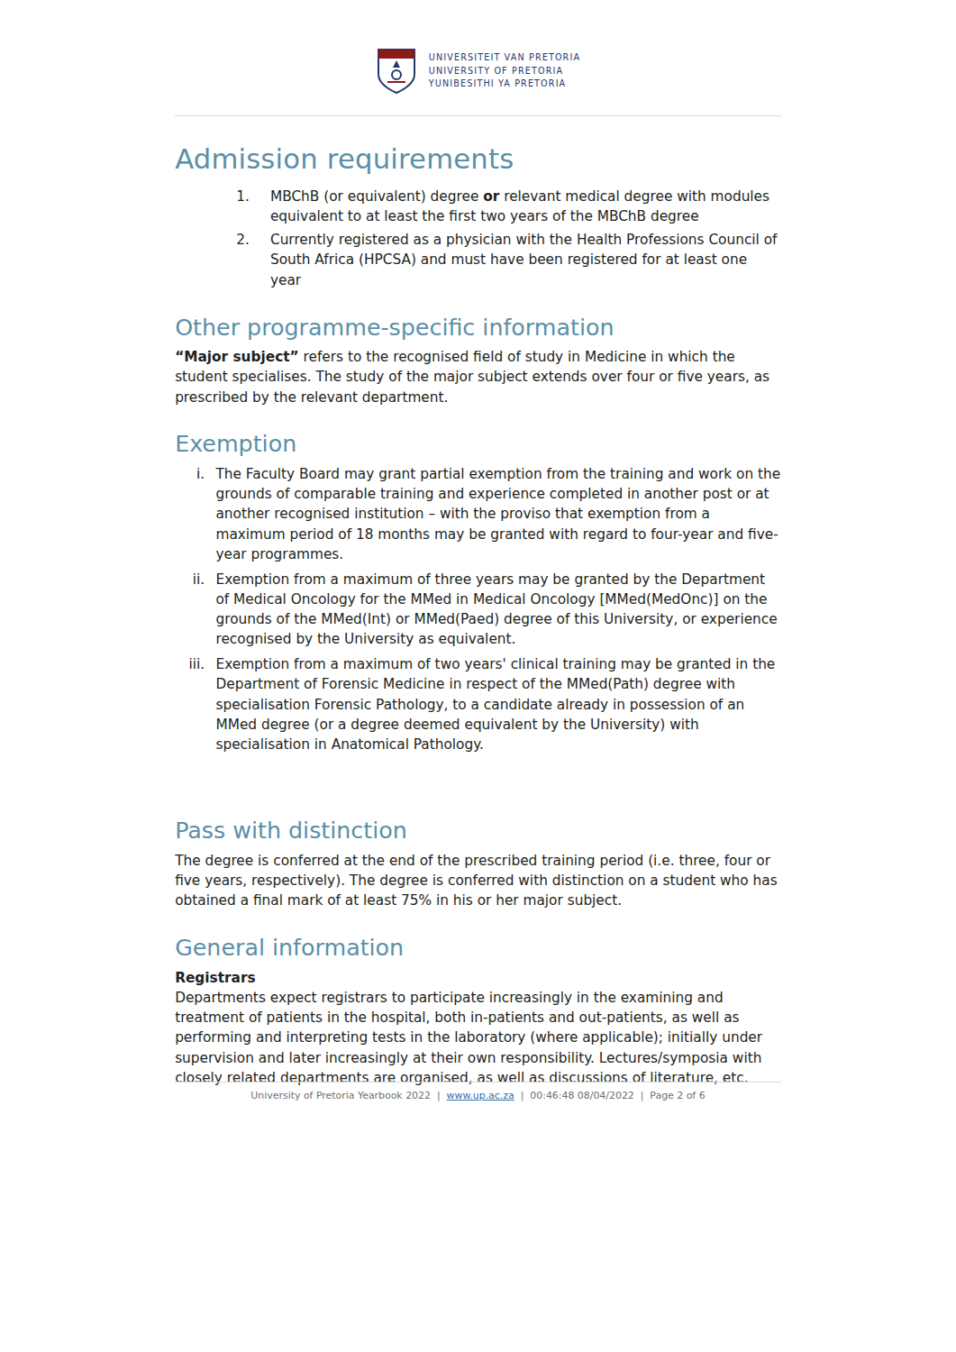UNIVERSITEIT VAN PRETORIA
UNIVERSITY OF PRETORIA
YUNIBESITHI YA PRETORIA
Admission requirements
1. MBChB (or equivalent) degree or relevant medical degree with modules equivalent to at least the first two years of the MBChB degree
2. Currently registered as a physician with the Health Professions Council of South Africa (HPCSA) and must have been registered for at least one year
Other programme-specific information
“Major subject” refers to the recognised field of study in Medicine in which the student specialises. The study of the major subject extends over four or five years, as prescribed by the relevant department.
Exemption
The Faculty Board may grant partial exemption from the training and work on the grounds of comparable training and experience completed in another post or at another recognised institution – with the proviso that exemption from a maximum period of 18 months may be granted with regard to four-year and five-year programmes.
Exemption from a maximum of three years may be granted by the Department of Medical Oncology for the MMed in Medical Oncology [MMed(MedOnc)] on the grounds of the MMed(Int) or MMed(Paed) degree of this University, or experience recognised by the University as equivalent.
Exemption from a maximum of two years' clinical training may be granted in the Department of Forensic Medicine in respect of the MMed(Path) degree with specialisation Forensic Pathology, to a candidate already in possession of an MMed degree (or a degree deemed equivalent by the University) with specialisation in Anatomical Pathology.
Pass with distinction
The degree is conferred at the end of the prescribed training period (i.e. three, four or five years, respectively). The degree is conferred with distinction on a student who has obtained a final mark of at least 75% in his or her major subject.
General information
Registrars
Departments expect registrars to participate increasingly in the examining and treatment of patients in the hospital, both in-patients and out-patients, as well as performing and interpreting tests in the laboratory (where applicable); initially under supervision and later increasingly at their own responsibility. Lectures/symposia with closely related departments are organised, as well as discussions of literature, etc.
University of Pretoria Yearbook 2022 | www.up.ac.za | 00:46:48 08/04/2022 | Page 2 of 6